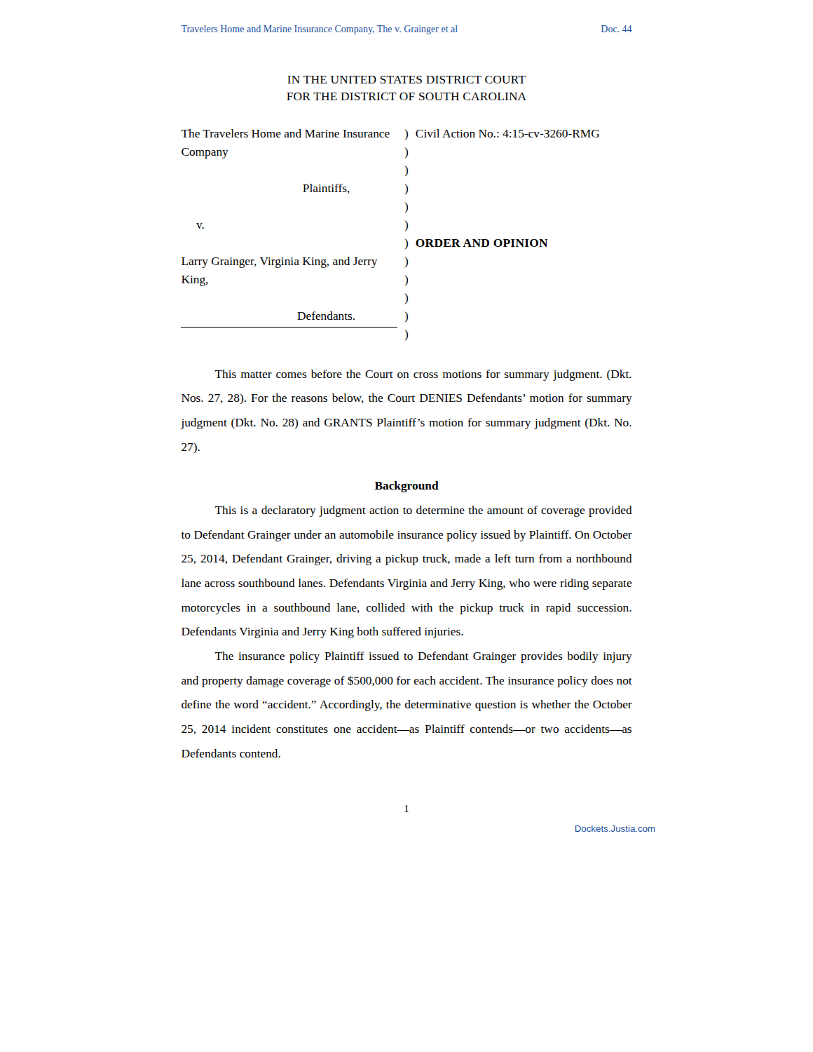Travelers Home and Marine Insurance Company, The v. Grainger et al Doc. 44
IN THE UNITED STATES DISTRICT COURT
FOR THE DISTRICT OF SOUTH CAROLINA
| The Travelers Home and Marine Insurance Company | ) ) | Civil Action No.: 4:15-cv-3260-RMG |
| | ) | |
| Plaintiffs, | ) | |
| | ) | |
| v. | ) | |
| | ) | ORDER AND OPINION |
| Larry Grainger, Virginia King, and Jerry King, | ) ) | |
| | ) | |
| Defendants. | ) | |
| | ) | |
This matter comes before the Court on cross motions for summary judgment. (Dkt. Nos. 27, 28). For the reasons below, the Court DENIES Defendants’ motion for summary judgment (Dkt. No. 28) and GRANTS Plaintiff’s motion for summary judgment (Dkt. No. 27).
Background
This is a declaratory judgment action to determine the amount of coverage provided to Defendant Grainger under an automobile insurance policy issued by Plaintiff. On October 25, 2014, Defendant Grainger, driving a pickup truck, made a left turn from a northbound lane across southbound lanes. Defendants Virginia and Jerry King, who were riding separate motorcycles in a southbound lane, collided with the pickup truck in rapid succession. Defendants Virginia and Jerry King both suffered injuries.
The insurance policy Plaintiff issued to Defendant Grainger provides bodily injury and property damage coverage of $500,000 for each accident. The insurance policy does not define the word “accident.” Accordingly, the determinative question is whether the October 25, 2014 incident constitutes one accident—as Plaintiff contends—or two accidents—as Defendants contend.
1
Dockets. Justia.com